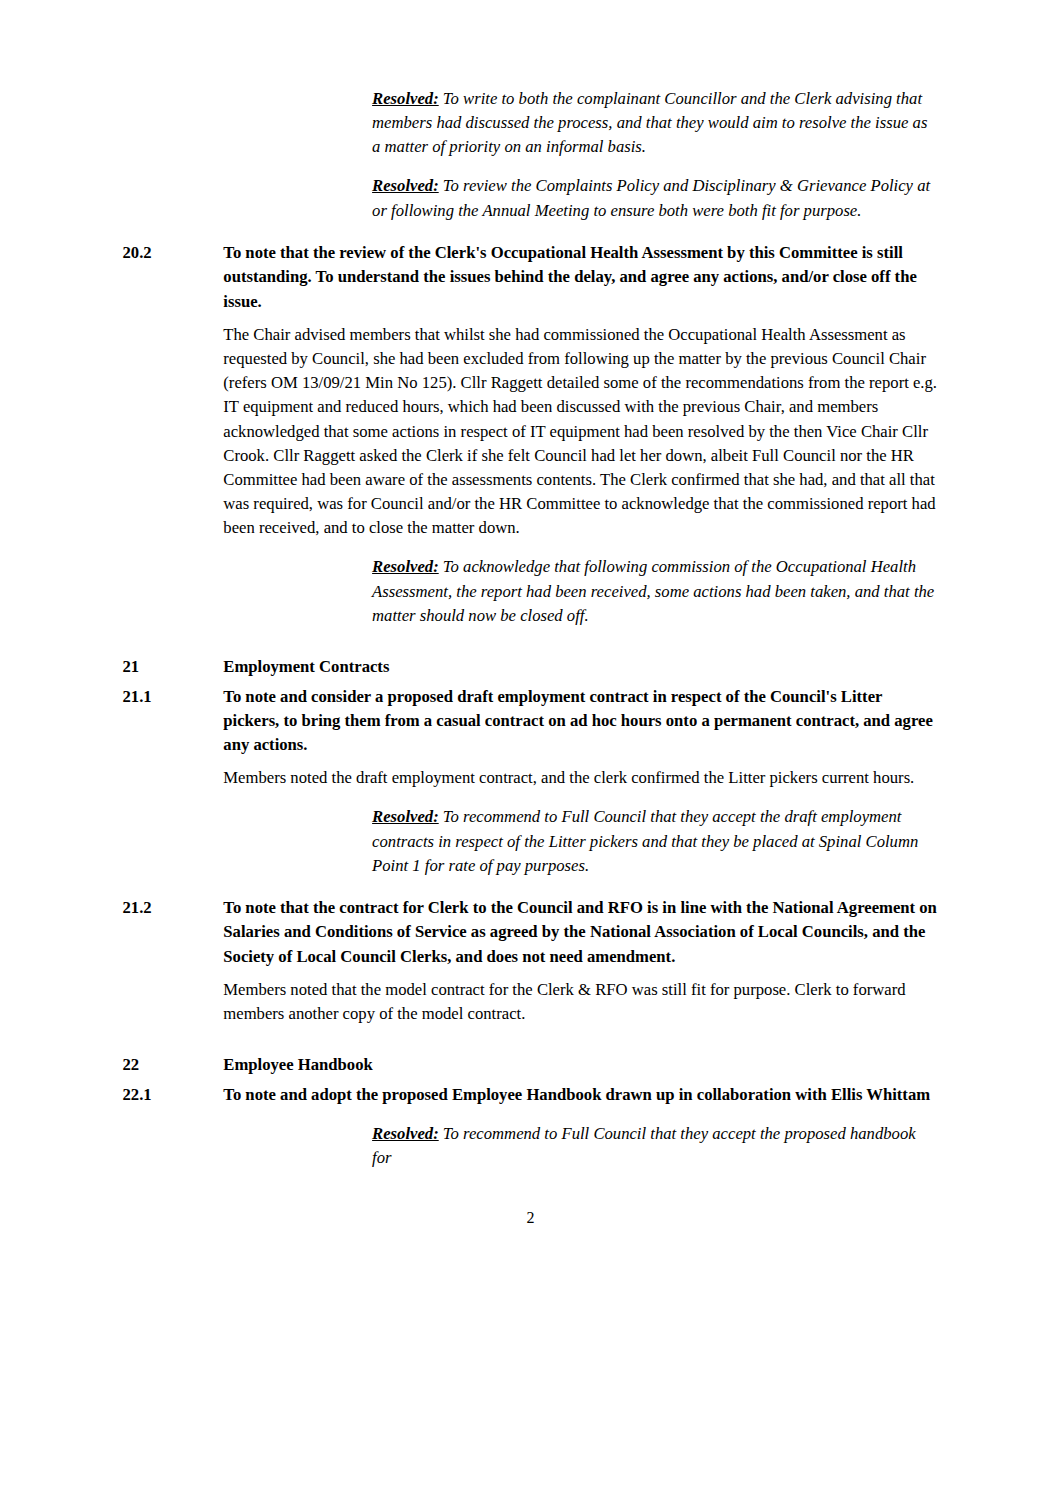Resolved: To write to both the complainant Councillor and the Clerk advising that members had discussed the process, and that they would aim to resolve the issue as a matter of priority on an informal basis.
Resolved: To review the Complaints Policy and Disciplinary & Grievance Policy at or following the Annual Meeting to ensure both were both fit for purpose.
20.2
To note that the review of the Clerk's Occupational Health Assessment by this Committee is still outstanding. To understand the issues behind the delay, and agree any actions, and/or close off the issue.
The Chair advised members that whilst she had commissioned the Occupational Health Assessment as requested by Council, she had been excluded from following up the matter by the previous Council Chair (refers OM 13/09/21 Min No 125). Cllr Raggett detailed some of the recommendations from the report e.g. IT equipment and reduced hours, which had been discussed with the previous Chair, and members acknowledged that some actions in respect of IT equipment had been resolved by the then Vice Chair Cllr Crook. Cllr Raggett asked the Clerk if she felt Council had let her down, albeit Full Council nor the HR Committee had been aware of the assessments contents. The Clerk confirmed that she had, and that all that was required, was for Council and/or the HR Committee to acknowledge that the commissioned report had been received, and to close the matter down.
Resolved: To acknowledge that following commission of the Occupational Health Assessment, the report had been received, some actions had been taken, and that the matter should now be closed off.
21
Employment Contracts
21.1
To note and consider a proposed draft employment contract in respect of the Council's Litter pickers, to bring them from a casual contract on ad hoc hours onto a permanent contract, and agree any actions.
Members noted the draft employment contract, and the clerk confirmed the Litter pickers current hours.
Resolved: To recommend to Full Council that they accept the draft employment contracts in respect of the Litter pickers and that they be placed at Spinal Column Point 1 for rate of pay purposes.
21.2
To note that the contract for Clerk to the Council and RFO is in line with the National Agreement on Salaries and Conditions of Service as agreed by the National Association of Local Councils, and the Society of Local Council Clerks, and does not need amendment.
Members noted that the model contract for the Clerk & RFO was still fit for purpose. Clerk to forward members another copy of the model contract.
22
Employee Handbook
22.1
To note and adopt the proposed Employee Handbook drawn up in collaboration with Ellis Whittam
Resolved: To recommend to Full Council that they accept the proposed handbook for
2